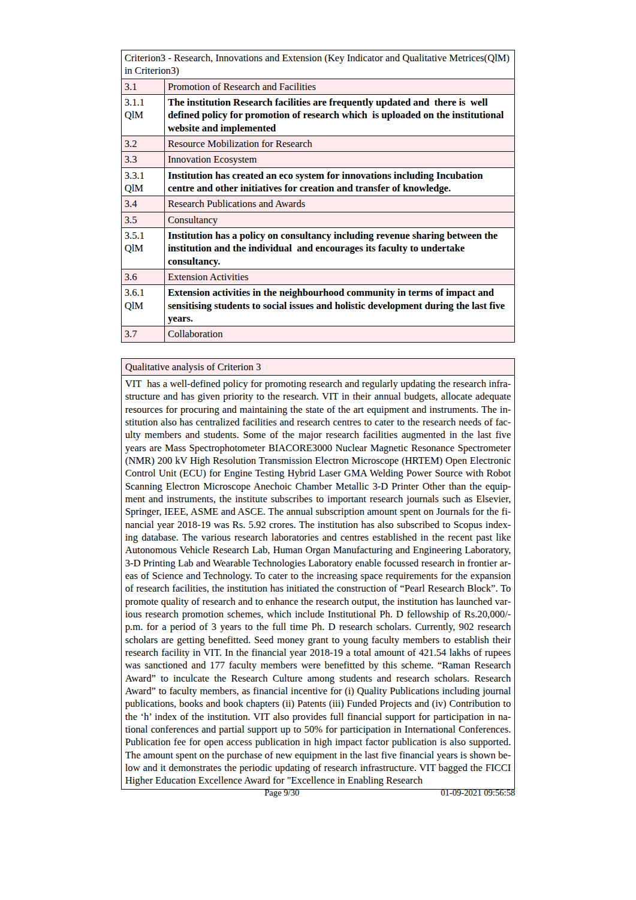| Criterion3 - Research, Innovations and Extension (Key Indicator and Qualitative Metrices(QlM) in Criterion3) |
| 3.1 | Promotion of Research and Facilities |
| 3.1.1 QlM | The institution Research facilities are frequently updated and there is well defined policy for promotion of research which is uploaded on the institutional website and implemented |
| 3.2 | Resource Mobilization for Research |
| 3.3 | Innovation Ecosystem |
| 3.3.1 QlM | Institution has created an eco system for innovations including Incubation centre and other initiatives for creation and transfer of knowledge. |
| 3.4 | Research Publications and Awards |
| 3.5 | Consultancy |
| 3.5.1 QlM | Institution has a policy on consultancy including revenue sharing between the institution and the individual and encourages its faculty to undertake consultancy. |
| 3.6 | Extension Activities |
| 3.6.1 QlM | Extension activities in the neighbourhood community in terms of impact and sensitising students to social issues and holistic development during the last five years. |
| 3.7 | Collaboration |
| Qualitative analysis of Criterion 3 |
| VIT has a well-defined policy for promoting research and regularly updating the research infrastructure and has given priority to the research. VIT in their annual budgets, allocate adequate resources for procuring and maintaining the state of the art equipment and instruments. The institution also has centralized facilities and research centres to cater to the research needs of faculty members and students. Some of the major research facilities augmented in the last five years are Mass Spectrophotometer BIACORE3000 Nuclear Magnetic Resonance Spectrometer (NMR) 200 kV High Resolution Transmission Electron Microscope (HRTEM) Open Electronic Control Unit (ECU) for Engine Testing Hybrid Laser GMA Welding Power Source with Robot Scanning Electron Microscope Anechoic Chamber Metallic 3-D Printer Other than the equipment and instruments, the institute subscribes to important research journals such as Elsevier, Springer, IEEE, ASME and ASCE. The annual subscription amount spent on Journals for the financial year 2018-19 was Rs. 5.92 crores. The institution has also subscribed to Scopus indexing database. The various research laboratories and centres established in the recent past like Autonomous Vehicle Research Lab, Human Organ Manufacturing and Engineering Laboratory, 3-D Printing Lab and Wearable Technologies Laboratory enable focussed research in frontier areas of Science and Technology. To cater to the increasing space requirements for the expansion of research facilities, the institution has initiated the construction of “Pearl Research Block”. To promote quality of research and to enhance the research output, the institution has launched various research promotion schemes, which include Institutional Ph. D fellowship of Rs.20,000/- p.m. for a period of 3 years to the full time Ph. D research scholars. Currently, 902 research scholars are getting benefitted. Seed money grant to young faculty members to establish their research facility in VIT. In the financial year 2018-19 a total amount of 421.54 lakhs of rupees was sanctioned and 177 faculty members were benefitted by this scheme. “Raman Research Award” to inculcate the Research Culture among students and research scholars. Research Award” to faculty members, as financial incentive for (i) Quality Publications including journal publications, books and book chapters (ii) Patents (iii) Funded Projects and (iv) Contribution to the ‘h’ index of the institution. VIT also provides full financial support for participation in national conferences and partial support up to 50% for participation in International Conferences. Publication fee for open access publication in high impact factor publication is also supported. The amount spent on the purchase of new equipment in the last five financial years is shown below and it demonstrates the periodic updating of research infrastructure. VIT bagged the FICCI Higher Education Excellence Award for "Excellence in Enabling Research |
Page 9/30
01-09-2021 09:56:58